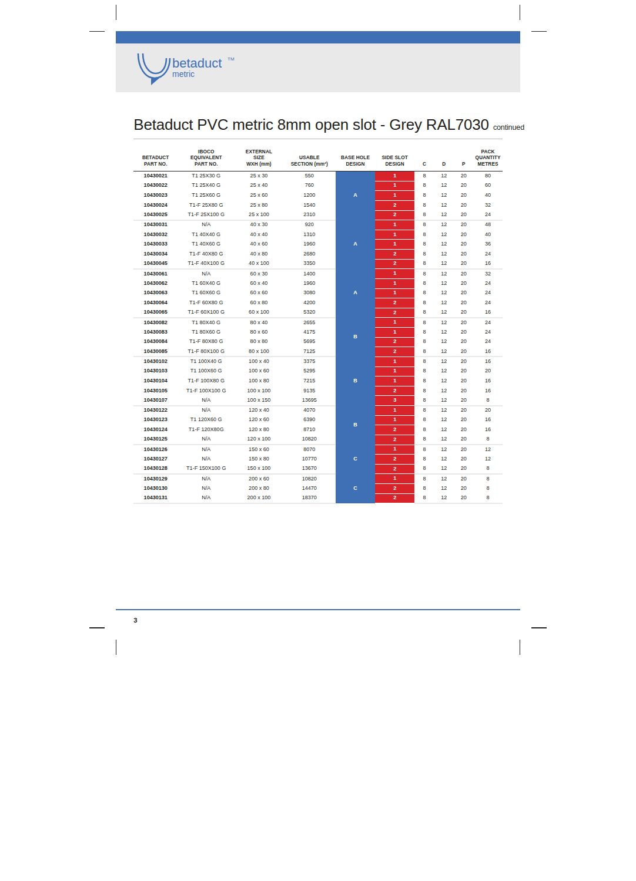betaduct TM metric
Betaduct PVC metric 8mm open slot - Grey RAL7030 continued
| BETADUCT PART NO. | IBOCO EQUIVALENT PART NO. | EXTERNAL SIZE WXH (mm) | USABLE SECTION (mm²) | BASE HOLE DESIGN | SIDE SLOT DESIGN | C | D | P | PACK QUANTITY METRES |
| --- | --- | --- | --- | --- | --- | --- | --- | --- | --- |
| 10430021 | T1 25X30 G | 25 x 30 | 550 | A | 1 | 8 | 12 | 20 | 80 |
| 10430022 | T1 25X40 G | 25 x 40 | 760 | 1 | 8 | 12 | 20 | 60 |
| 10430023 | T1 25X60 G | 25 x 60 | 1200 | 1 | 8 | 12 | 20 | 40 |
| 10430024 | T1-F 25X80 G | 25 x 80 | 1540 | 2 | 8 | 12 | 20 | 32 |
| 10430025 | T1-F 25X100 G | 25 x 100 | 2310 | 2 | 8 | 12 | 20 | 24 |
| 10430031 | N/A | 40 x 30 | 920 | A | 1 | 8 | 12 | 20 | 48 |
| 10430032 | T1 40X40 G | 40 x 40 | 1310 | 1 | 8 | 12 | 20 | 40 |
| 10430033 | T1 40X60 G | 40 x 60 | 1960 | 1 | 8 | 12 | 20 | 36 |
| 10430034 | T1-F 40X80 G | 40 x 80 | 2680 | 2 | 8 | 12 | 20 | 24 |
| 10430045 | T1-F 40X100 G | 40 x 100 | 3350 | 2 | 8 | 12 | 20 | 16 |
| 10430061 | N/A | 60 x 30 | 1400 | A | 1 | 8 | 12 | 20 | 32 |
| 10430062 | T1 60X40 G | 60 x 40 | 1960 | 1 | 8 | 12 | 20 | 24 |
| 10430063 | T1 60X60 G | 60 x 60 | 3080 | 1 | 8 | 12 | 20 | 24 |
| 10430064 | T1-F 60X80 G | 60 x 80 | 4200 | 2 | 8 | 12 | 20 | 24 |
| 10430065 | T1-F 60X100 G | 60 x 100 | 5320 | 2 | 8 | 12 | 20 | 16 |
| 10430082 | T1 80X40 G | 80 x 40 | 2655 | B | 1 | 8 | 12 | 20 | 24 |
| 10430083 | T1 80X60 G | 80 x 60 | 4175 | 1 | 8 | 12 | 20 | 24 |
| 10430084 | T1-F 80X80 G | 80 x 80 | 5695 | 2 | 8 | 12 | 20 | 24 |
| 10430085 | T1-F 80X100 G | 80 x 100 | 7125 | 2 | 8 | 12 | 20 | 16 |
| 10430102 | T1 100X40 G | 100 x 40 | 3375 | B | 1 | 8 | 12 | 20 | 16 |
| 10430103 | T1 100X60 G | 100 x 60 | 5295 | 1 | 8 | 12 | 20 | 20 |
| 10430104 | T1-F 100X80 G | 100 x 80 | 7215 | 1 | 8 | 12 | 20 | 16 |
| 10430105 | T1-F 100X100 G | 100 x 100 | 9135 | 2 | 8 | 12 | 20 | 16 |
| 10430107 | N/A | 100 x 150 | 13695 | 3 | 8 | 12 | 20 | 8 |
| 10430122 | N/A | 120 x 40 | 4070 | B | 1 | 8 | 12 | 20 | 20 |
| 10430123 | T1 120X60 G | 120 x 60 | 6390 | 1 | 8 | 12 | 20 | 16 |
| 10430124 | T1-F 120X80G | 120 x 80 | 8710 | 2 | 8 | 12 | 20 | 16 |
| 10430125 | N/A | 120 x 100 | 10820 | 2 | 8 | 12 | 20 | 8 |
| 10430126 | N/A | 150 x 60 | 8070 | C | 1 | 8 | 12 | 20 | 12 |
| 10430127 | N/A | 150 x 80 | 10770 | 2 | 8 | 12 | 20 | 12 |
| 10430128 | T1-F 150X100 G | 150 x 100 | 13670 | 2 | 8 | 12 | 20 | 8 |
| 10430129 | N/A | 200 x 60 | 10820 | C | 1 | 8 | 12 | 20 | 8 |
| 10430130 | N/A | 200 x 80 | 14470 | 2 | 8 | 12 | 20 | 8 |
| 10430131 | N/A | 200 x 100 | 18370 | 2 | 8 | 12 | 20 | 8 |
3